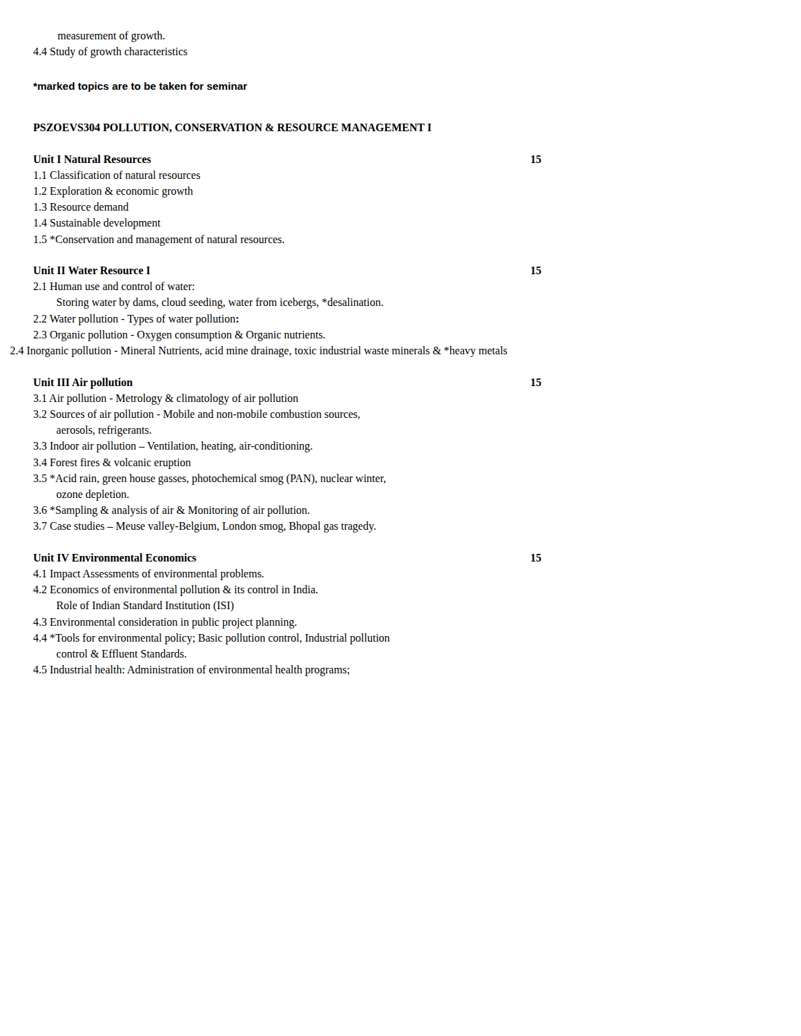measurement of growth.
4.4 Study of growth characteristics
*marked topics are to be taken for seminar
PSZOEVS304 POLLUTION, CONSERVATION & RESOURCE MANAGEMENT I
Unit I Natural Resources 15
1.1 Classification of natural resources
1.2 Exploration & economic growth
1.3 Resource demand
1.4 Sustainable development
1.5 *Conservation and management of natural resources.
Unit II Water Resource I 15
2.1 Human use and control of water: Storing water by dams, cloud seeding, water from icebergs, *desalination.
2.2 Water pollution - Types of water pollution:
2.3 Organic pollution - Oxygen consumption & Organic nutrients.
2.4 Inorganic pollution - Mineral Nutrients, acid mine drainage, toxic industrial waste minerals & *heavy metals
Unit III Air pollution 15
3.1 Air pollution - Metrology & climatology of air pollution
3.2 Sources of air pollution - Mobile and non-mobile combustion sources, aerosols, refrigerants.
3.3 Indoor air pollution – Ventilation, heating, air-conditioning.
3.4 Forest fires & volcanic eruption
3.5 *Acid rain, green house gasses, photochemical smog (PAN), nuclear winter, ozone depletion.
3.6 *Sampling & analysis of air & Monitoring of air pollution.
3.7 Case studies – Meuse valley-Belgium, London smog, Bhopal gas tragedy.
Unit IV Environmental Economics 15
4.1 Impact Assessments of environmental problems.
4.2 Economics of environmental pollution & its control in India. Role of Indian Standard Institution (ISI)
4.3 Environmental consideration in public project planning.
4.4 *Tools for environmental policy; Basic pollution control, Industrial pollution control & Effluent Standards.
4.5 Industrial health: Administration of environmental health programs;